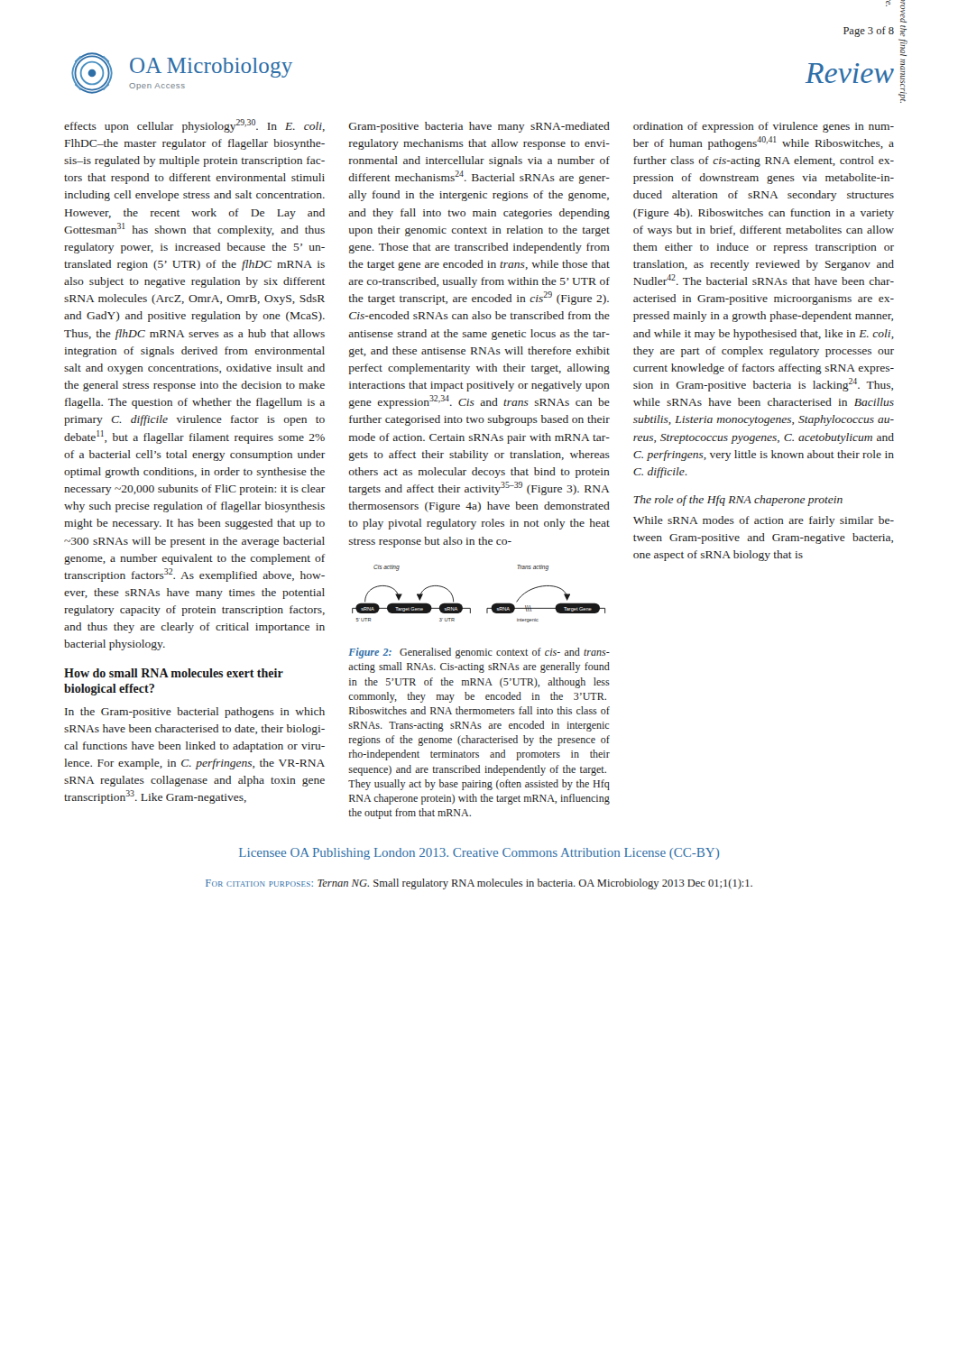Page 3 of 8
OA Microbiology
Open Access
Review
effects upon cellular physiology29,30. In E. coli, FlhDC–the master regulator of flagellar biosynthesis–is regulated by multiple protein transcription factors that respond to different environmental stimuli including cell envelope stress and salt concentration. However, the recent work of De Lay and Gottesman31 has shown that complexity, and thus regulatory power, is increased because the 5’ untranslated region (5’ UTR) of the flhDC mRNA is also subject to negative regulation by six different sRNA molecules (ArcZ, OmrA, OmrB, OxyS, SdsR and GadY) and positive regulation by one (McaS). Thus, the flhDC mRNA serves as a hub that allows integration of signals derived from environmental salt and oxygen concentrations, oxidative insult and the general stress response into the decision to make flagella. The question of whether the flagellum is a primary C. difficile virulence factor is open to debate11, but a flagellar filament requires some 2% of a bacterial cell’s total energy consumption under optimal growth conditions, in order to synthesise the necessary ~20,000 subunits of FliC protein: it is clear why such precise regulation of flagellar biosynthesis might be necessary. It has been suggested that up to ~300 sRNAs will be present in the average bacterial genome, a number equivalent to the complement of transcription factors32. As exemplified above, however, these sRNAs have many times the potential regulatory capacity of protein transcription factors, and thus they are clearly of critical importance in bacterial physiology.
How do small RNA molecules exert their biological effect?
In the Gram-positive bacterial pathogens in which sRNAs have been characterised to date, their biological functions have been linked to adaptation or virulence. For example, in C. perfringens, the VR-RNA sRNA regulates collagenase and alpha toxin gene transcription33. Like Gram-negatives,
Gram-positive bacteria have many sRNA-mediated regulatory mechanisms that allow response to environmental and intercellular signals via a number of different mechanisms24. Bacterial sRNAs are generally found in the intergenic regions of the genome, and they fall into two main categories depending upon their genomic context in relation to the target gene. Those that are transcribed independently from the target gene are encoded in trans, while those that are co-transcribed, usually from within the 5’ UTR of the target transcript, are encoded in cis29 (Figure 2). Cis-encoded sRNAs can also be transcribed from the antisense strand at the same genetic locus as the target, and these antisense RNAs will therefore exhibit perfect complementarity with their target, allowing interactions that impact positively or negatively upon gene expression32,34. Cis and trans sRNAs can be further categorised into two subgroups based on their mode of action. Certain sRNAs pair with mRNA targets to affect their stability or translation, whereas others act as molecular decoys that bind to protein targets and affect their activity35–39 (Figure 3). RNA thermosensors (Figure 4a) have been demonstrated to play pivotal regulatory roles in not only the heat stress response but also in the co-
Cis acting Trans acting sRNA Target Gene sRNA 5’ UTR 3’ UTR sRNA Target Gene \\\ intergenic
Figure 2: Generalised genomic context of cis- and trans-acting small RNAs. Cis-acting sRNAs are generally found in the 5’UTR of the mRNA (5’UTR), although less commonly, they may be encoded in the 3’UTR. Riboswitches and RNA thermometers fall into this class of sRNAs. Trans-acting sRNAs are encoded in intergenic regions of the genome (characterised by the presence of rho-independent terminators and promoters in their sequence) and are transcribed independently of the target. They usually act by base pairing (often assisted by the Hfq RNA chaperone protein) with the target mRNA, influencing the output from that mRNA.
ordination of expression of virulence genes in number of human pathogens40,41 while Riboswitches, a further class of cis-acting RNA element, control expression of downstream genes via metabolite-induced alteration of sRNA secondary structures (Figure 4b). Riboswitches can function in a variety of ways but in brief, different metabolites can allow them either to induce or repress transcription or translation, as recently reviewed by Serganov and Nudler42. The bacterial sRNAs that have been characterised in Gram-positive microorganisms are expressed mainly in a growth phase-dependent manner, and while it may be hypothesised that, like in E. coli, they are part of complex regulatory processes our current knowledge of factors affecting sRNA expression in Gram-positive bacteria is lacking24. Thus, while sRNAs have been characterised in Bacillus subtilis, Listeria monocytogenes, Staphylococcus aureus, Streptococcus pyogenes, C. acetobutylicum and C. perfringens, very little is known about their role in C. difficile.
The role of the Hfq RNA chaperone protein
While sRNA modes of action are fairly similar between Gram-positive and Gram-negative bacteria, one aspect of sRNA biology that is
Licensee OA Publishing London 2013. Creative Commons Attribution License (CC-BY)
For citation purposes: Ternan NG. Small regulatory RNA molecules in bacteria. OA Microbiology 2013 Dec 01;1(1):1.
Competing interests: none declared. Conflict of interests: none declared.
All authors contributed to conception and design, manuscript preparation, read and approved the final manuscript.
All authors abide by the Association for Medical Ethics (AME) ethical rules of disclosure.